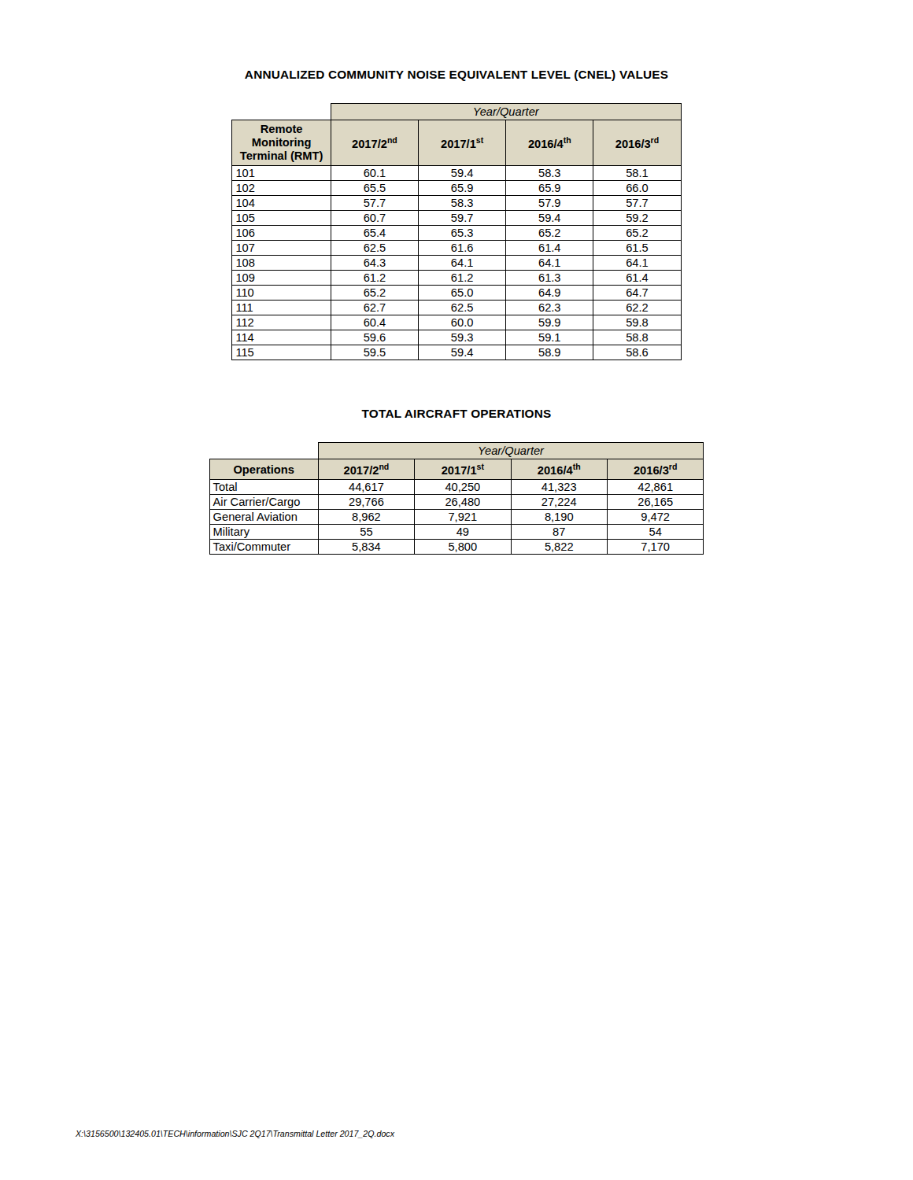ANNUALIZED COMMUNITY NOISE EQUIVALENT LEVEL (CNEL) VALUES
| | Year/Quarter |
| Remote Monitoring Terminal (RMT) | 2017/2 nd | 2017/1 st | 2016/4 th | 2016/3 rd |
| 101 | 60.1 | 59.4 | 58.3 | 58.1 |
| 102 | 65.5 | 65.9 | 65.9 | 66.0 |
| 104 | 57.7 | 58.3 | 57.9 | 57.7 |
| 105 | 60.7 | 59.7 | 59.4 | 59.2 |
| 106 | 65.4 | 65.3 | 65.2 | 65.2 |
| 107 | 62.5 | 61.6 | 61.4 | 61.5 |
| 108 | 64.3 | 64.1 | 64.1 | 64.1 |
| 109 | 61.2 | 61.2 | 61.3 | 61.4 |
| 110 | 65.2 | 65.0 | 64.9 | 64.7 |
| 111 | 62.7 | 62.5 | 62.3 | 62.2 |
| 112 | 60.4 | 60.0 | 59.9 | 59.8 |
| 114 | 59.6 | 59.3 | 59.1 | 58.8 |
| 115 | 59.5 | 59.4 | 58.9 | 58.6 |
TOTAL AIRCRAFT OPERATIONS
| | Year/Quarter |
| Operations | 2017/2 nd | 2017/1 st | 2016/4 th | 2016/3 rd |
| Total | 44,617 | 40,250 | 41,323 | 42,861 |
| Air Carrier/Cargo | 29,766 | 26,480 | 27,224 | 26,165 |
| General Aviation | 8,962 | 7,921 | 8,190 | 9,472 |
| Military | 55 | 49 | 87 | 54 |
| Taxi/Commuter | 5,834 | 5,800 | 5,822 | 7,170 |
X:\3156500\132405.01\TECH\information\SJC 2Q17\Transmittal Letter 2017_2Q.docx